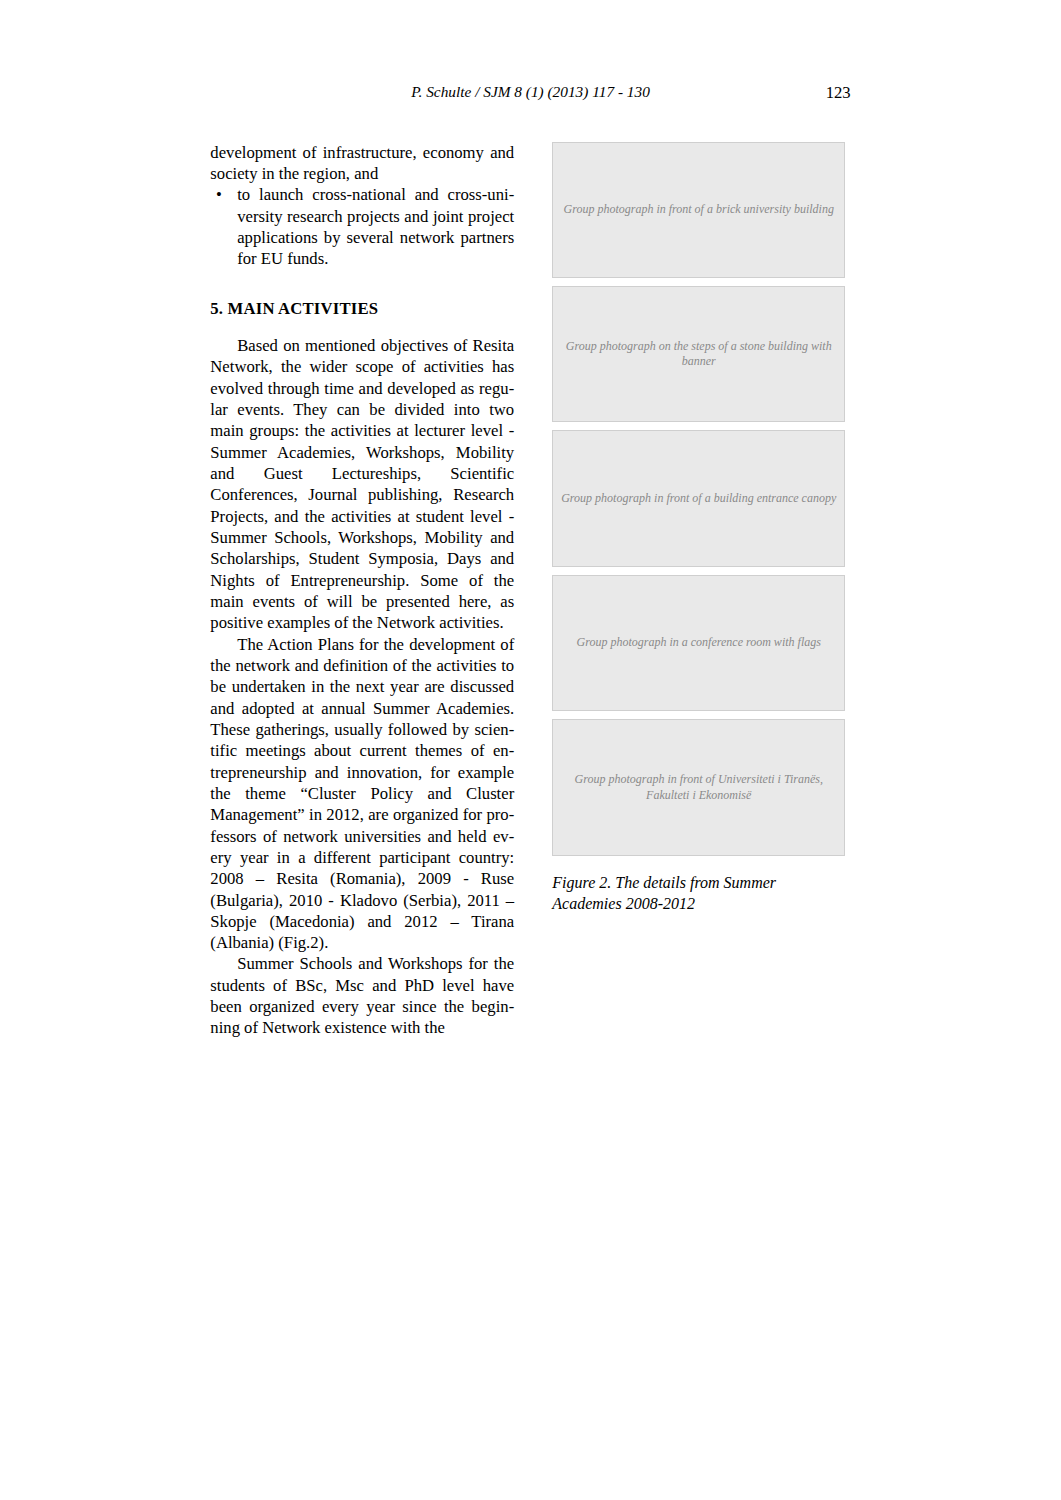P. Schulte / SJM 8 (1) (2013) 117 - 130 123
development of infrastructure, economy and society in the region, and
•to launch cross-national and cross-university research projects and joint project applications by several network partners for EU funds.
5. Main activities
Based on mentioned objectives of Resita Network, the wider scope of activities has evolved through time and developed as regular events. They can be divided into two main groups: the activities at lecturer level - Summer Academies, Workshops, Mobility and Guest Lectureships, Scientific Conferences, Journal publishing, Research Projects, and the activities at student level - Summer Schools, Workshops, Mobility and Scholarships, Student Symposia, Days and Nights of Entrepreneurship. Some of the main events of will be presented here, as positive examples of the Network activities.
The Action Plans for the development of the network and definition of the activities to be undertaken in the next year are discussed and adopted at annual Summer Academies. These gatherings, usually followed by scientific meetings about current themes of entrepreneurship and innovation, for example the theme “Cluster Policy and Cluster Management” in 2012, are organized for professors of network universities and held every year in a different participant country: 2008 – Resita (Romania), 2009 - Ruse (Bulgaria), 2010 - Kladovo (Serbia), 2011 – Skopje (Macedonia) and 2012 – Tirana (Albania) (Fig.2).
Summer Schools and Workshops for the students of BSc, Msc and PhD level have been organized every year since the beginning of Network existence with the
Group photograph in front of a brick university building
Group photograph on the steps of a stone building with banner
Group photograph in front of a building entrance canopy
Group photograph in a conference room with flags
Group photograph in front of Universiteti i Tiranës, Fakulteti i Ekonomisë
Figure 2. The details from Summer Academies 2008-2012